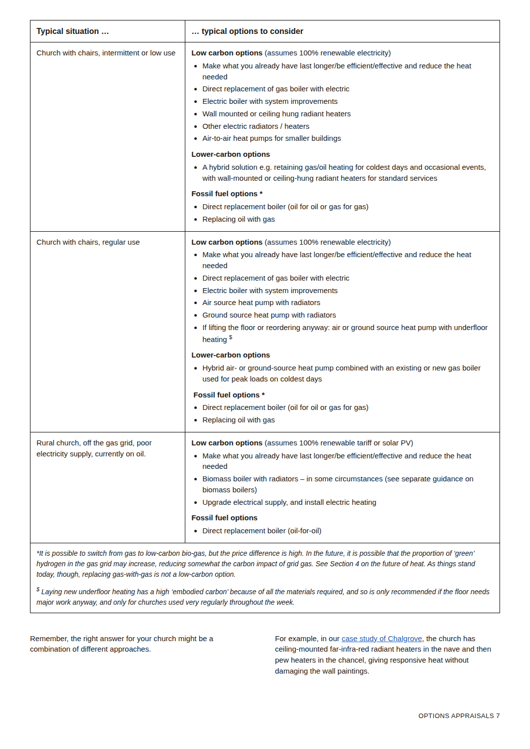| Typical situation … | … typical options to consider |
| --- | --- |
| Church with chairs, intermittent or low use | Low carbon options (assumes 100% renewable electricity) Make what you already have last longer/be efficient/effective and reduce the heat needed Direct replacement of gas boiler with electric Electric boiler with system improvements Wall mounted or ceiling hung radiant heaters Other electric radiators / heaters Air-to-air heat pumps for smaller buildings Lower-carbon options A hybrid solution e.g. retaining gas/oil heating for coldest days and occasional events, with wall-mounted or ceiling-hung radiant heaters for standard services Fossil fuel options * Direct replacement boiler (oil for oil or gas for gas) Replacing oil with gas |
| Church with chairs, regular use | Low carbon options (assumes 100% renewable electricity) Make what you already have last longer/be efficient/effective and reduce the heat needed Direct replacement of gas boiler with electric Electric boiler with system improvements Air source heat pump with radiators Ground source heat pump with radiators If lifting the floor or reordering anyway: air or ground source heat pump with underfloor heating $ Lower-carbon options Hybrid air- or ground-source heat pump combined with an existing or new gas boiler used for peak loads on coldest days Fossil fuel options * Direct replacement boiler (oil for oil or gas for gas) Replacing oil with gas |
| Rural church, off the gas grid, poor electricity supply, currently on oil. | Low carbon options (assumes 100% renewable tariff or solar PV) Make what you already have last longer/be efficient/effective and reduce the heat needed Biomass boiler with radiators – in some circumstances (see separate guidance on biomass boilers) Upgrade electrical supply, and install electric heating Fossil fuel options Direct replacement boiler (oil-for-oil) |
| *It is possible to switch from gas to low-carbon bio-gas, but the price difference is high. In the future, it is possible that the proportion of ‘green’ hydrogen in the gas grid may increase, reducing somewhat the carbon impact of grid gas. See Section 4 on the future of heat. As things stand today, though, replacing gas-with-gas is not a low-carbon option. $ Laying new underfloor heating has a high ‘embodied carbon’ because of all the materials required, and so is only recommended if the floor needs major work anyway, and only for churches used very regularly throughout the week. |
Remember, the right answer for your church might be a combination of different approaches.
For example, in our case study of Chalgrove, the church has ceiling-mounted far-infra-red radiant heaters in the nave and then pew heaters in the chancel, giving responsive heat without damaging the wall paintings.
OPTIONS APPRAISALS 7